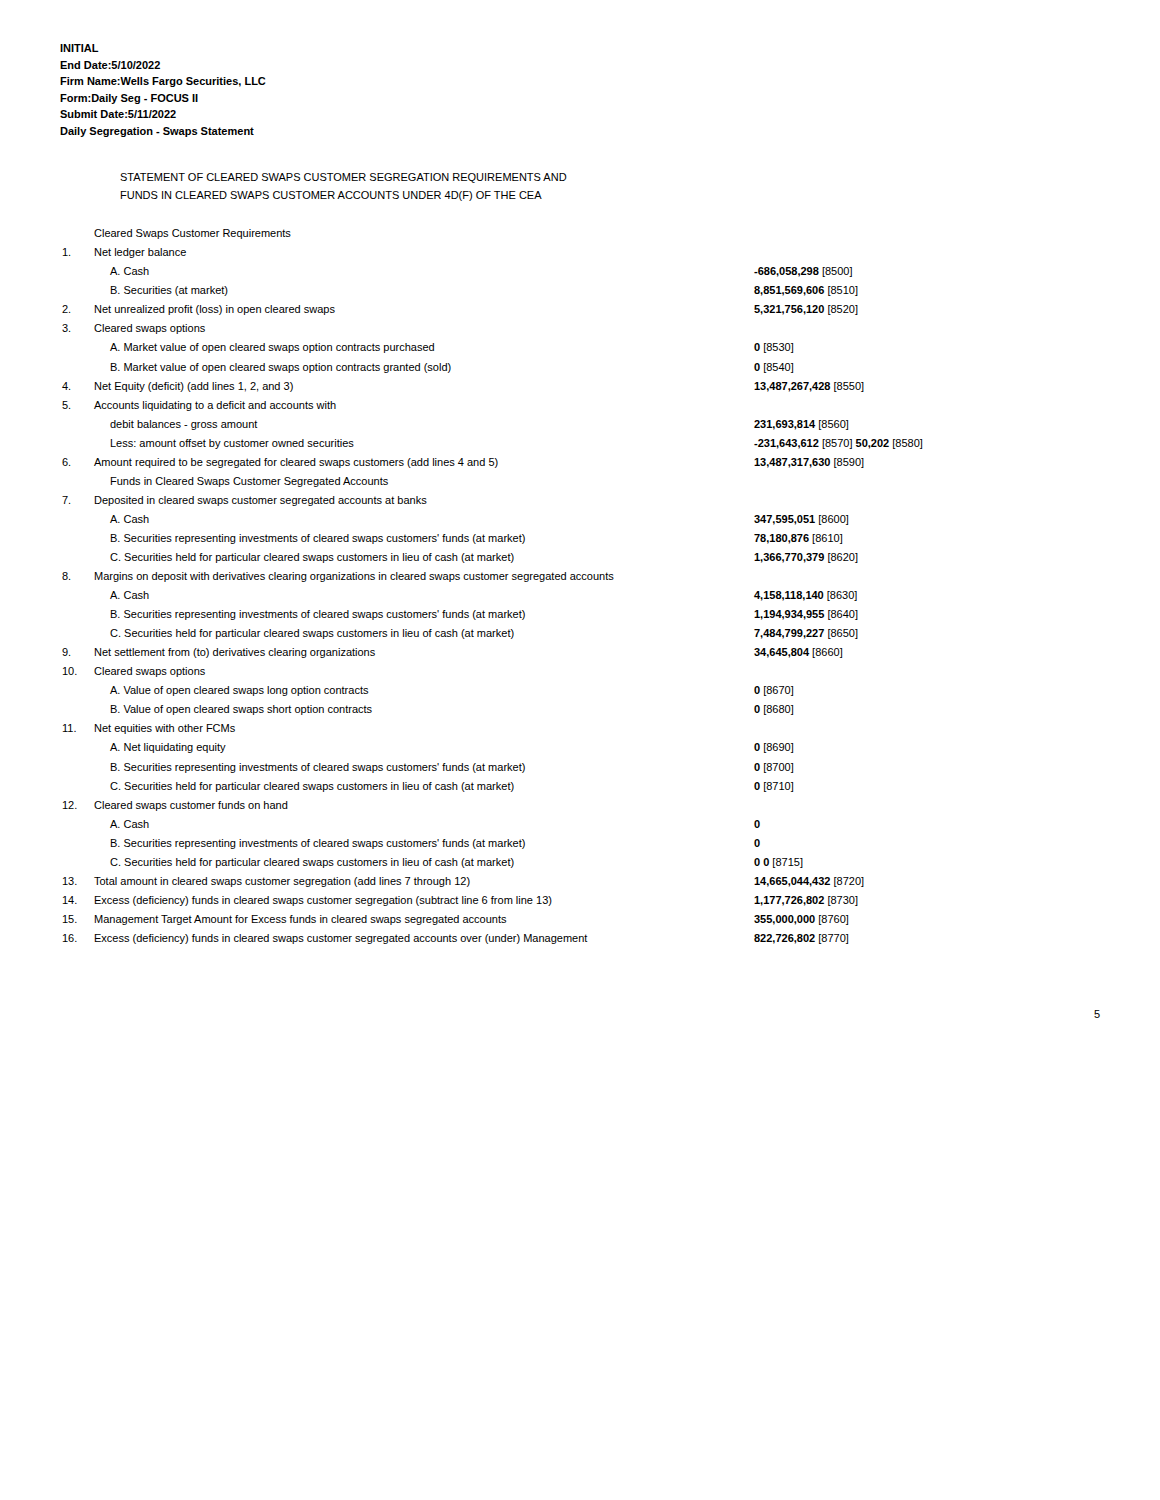INITIAL
End Date:5/10/2022
Firm Name:Wells Fargo Securities, LLC
Form:Daily Seg - FOCUS II
Submit Date:5/11/2022
Daily Segregation - Swaps Statement
STATEMENT OF CLEARED SWAPS CUSTOMER SEGREGATION REQUIREMENTS AND
FUNDS IN CLEARED SWAPS CUSTOMER ACCOUNTS UNDER 4D(F) OF THE CEA
| | Cleared Swaps Customer Requirements | |
| 1. | Net ledger balance | |
| | A. Cash | -686,058,298 [8500] |
| | B. Securities (at market) | 8,851,569,606 [8510] |
| 2. | Net unrealized profit (loss) in open cleared swaps | 5,321,756,120 [8520] |
| 3. | Cleared swaps options | |
| | A. Market value of open cleared swaps option contracts purchased | 0 [8530] |
| | B. Market value of open cleared swaps option contracts granted (sold) | 0 [8540] |
| 4. | Net Equity (deficit) (add lines 1, 2, and 3) | 13,487,267,428 [8550] |
| 5. | Accounts liquidating to a deficit and accounts with | |
| | debit balances - gross amount | 231,693,814 [8560] |
| | Less: amount offset by customer owned securities | -231,643,612 [8570] 50,202 [8580] |
| 6. | Amount required to be segregated for cleared swaps customers (add lines 4 and 5) | 13,487,317,630 [8590] |
| | Funds in Cleared Swaps Customer Segregated Accounts | |
| 7. | Deposited in cleared swaps customer segregated accounts at banks | |
| | A. Cash | 347,595,051 [8600] |
| | B. Securities representing investments of cleared swaps customers' funds (at market) | 78,180,876 [8610] |
| | C. Securities held for particular cleared swaps customers in lieu of cash (at market) | 1,366,770,379 [8620] |
| 8. | Margins on deposit with derivatives clearing organizations in cleared swaps customer segregated accounts | |
| | A. Cash | 4,158,118,140 [8630] |
| | B. Securities representing investments of cleared swaps customers' funds (at market) | 1,194,934,955 [8640] |
| | C. Securities held for particular cleared swaps customers in lieu of cash (at market) | 7,484,799,227 [8650] |
| 9. | Net settlement from (to) derivatives clearing organizations | 34,645,804 [8660] |
| 10. | Cleared swaps options | |
| | A. Value of open cleared swaps long option contracts | 0 [8670] |
| | B. Value of open cleared swaps short option contracts | 0 [8680] |
| 11. | Net equities with other FCMs | |
| | A. Net liquidating equity | 0 [8690] |
| | B. Securities representing investments of cleared swaps customers' funds (at market) | 0 [8700] |
| | C. Securities held for particular cleared swaps customers in lieu of cash (at market) | 0 [8710] |
| 12. | Cleared swaps customer funds on hand | |
| | A. Cash | 0 |
| | B. Securities representing investments of cleared swaps customers' funds (at market) | 0 |
| | C. Securities held for particular cleared swaps customers in lieu of cash (at market) | 0 0 [8715] |
| 13. | Total amount in cleared swaps customer segregation (add lines 7 through 12) | 14,665,044,432 [8720] |
| 14. | Excess (deficiency) funds in cleared swaps customer segregation (subtract line 6 from line 13) | 1,177,726,802 [8730] |
| 15. | Management Target Amount for Excess funds in cleared swaps segregated accounts | 355,000,000 [8760] |
| 16. | Excess (deficiency) funds in cleared swaps customer segregated accounts over (under) Management | 822,726,802 [8770] |
5